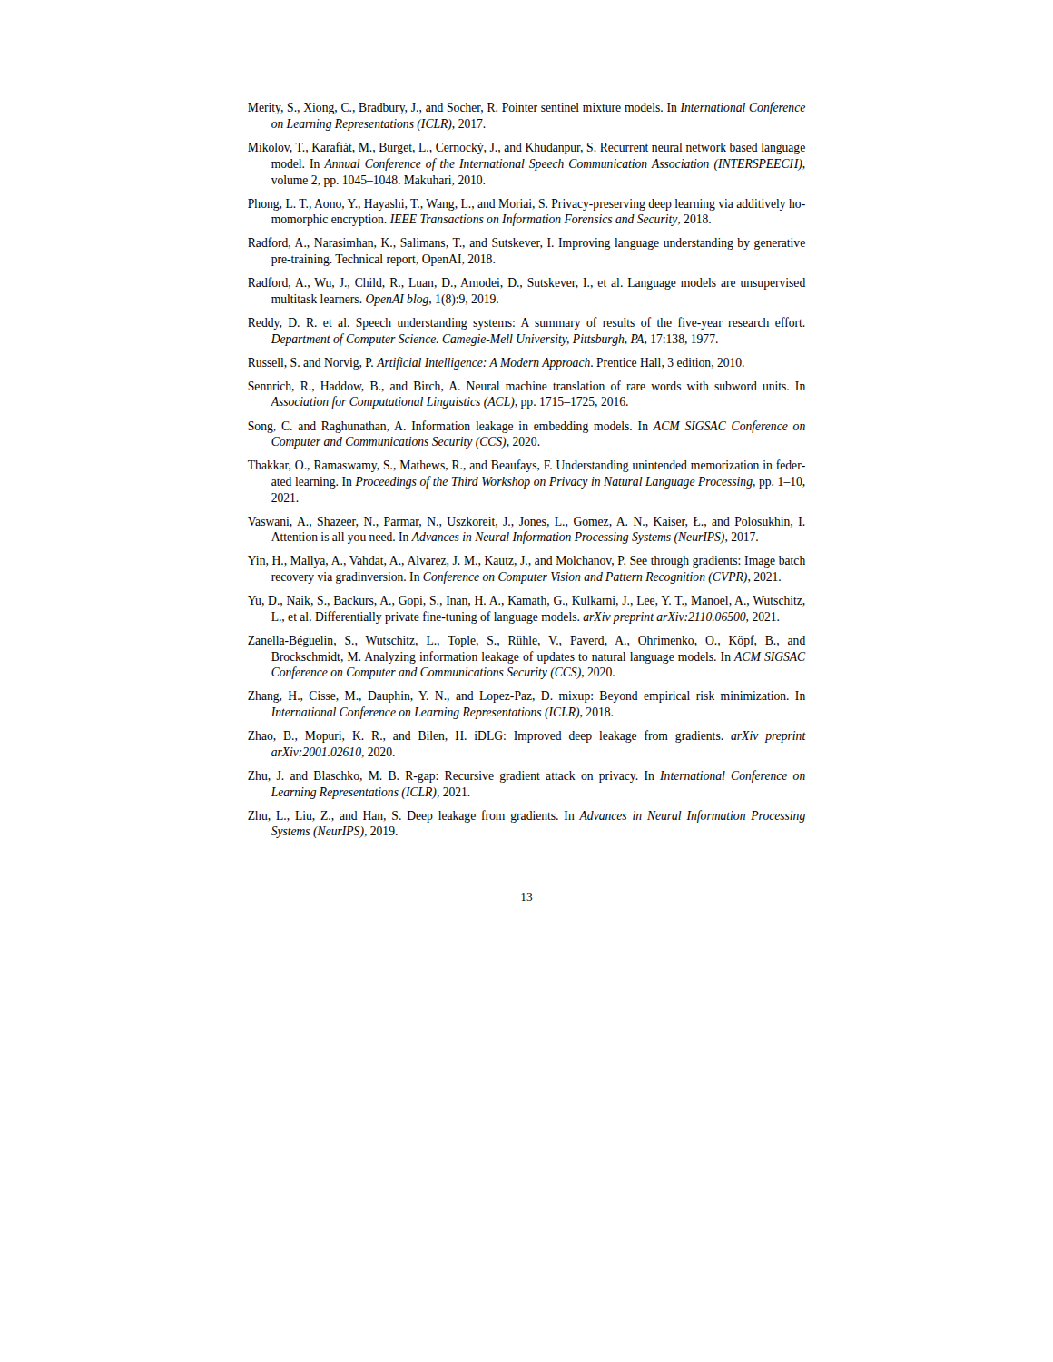Merity, S., Xiong, C., Bradbury, J., and Socher, R. Pointer sentinel mixture models. In International Conference on Learning Representations (ICLR), 2017.
Mikolov, T., Karafiát, M., Burget, L., Cernockỳ, J., and Khudanpur, S. Recurrent neural network based language model. In Annual Conference of the International Speech Communication Association (INTERSPEECH), volume 2, pp. 1045–1048. Makuhari, 2010.
Phong, L. T., Aono, Y., Hayashi, T., Wang, L., and Moriai, S. Privacy-preserving deep learning via additively homomorphic encryption. IEEE Transactions on Information Forensics and Security, 2018.
Radford, A., Narasimhan, K., Salimans, T., and Sutskever, I. Improving language understanding by generative pre-training. Technical report, OpenAI, 2018.
Radford, A., Wu, J., Child, R., Luan, D., Amodei, D., Sutskever, I., et al. Language models are unsupervised multitask learners. OpenAI blog, 1(8):9, 2019.
Reddy, D. R. et al. Speech understanding systems: A summary of results of the five-year research effort. Department of Computer Science. Camegie-Mell University, Pittsburgh, PA, 17:138, 1977.
Russell, S. and Norvig, P. Artificial Intelligence: A Modern Approach. Prentice Hall, 3 edition, 2010.
Sennrich, R., Haddow, B., and Birch, A. Neural machine translation of rare words with subword units. In Association for Computational Linguistics (ACL), pp. 1715–1725, 2016.
Song, C. and Raghunathan, A. Information leakage in embedding models. In ACM SIGSAC Conference on Computer and Communications Security (CCS), 2020.
Thakkar, O., Ramaswamy, S., Mathews, R., and Beaufays, F. Understanding unintended memorization in federated learning. In Proceedings of the Third Workshop on Privacy in Natural Language Processing, pp. 1–10, 2021.
Vaswani, A., Shazeer, N., Parmar, N., Uszkoreit, J., Jones, L., Gomez, A. N., Kaiser, Ł., and Polosukhin, I. Attention is all you need. In Advances in Neural Information Processing Systems (NeurIPS), 2017.
Yin, H., Mallya, A., Vahdat, A., Alvarez, J. M., Kautz, J., and Molchanov, P. See through gradients: Image batch recovery via gradinversion. In Conference on Computer Vision and Pattern Recognition (CVPR), 2021.
Yu, D., Naik, S., Backurs, A., Gopi, S., Inan, H. A., Kamath, G., Kulkarni, J., Lee, Y. T., Manoel, A., Wutschitz, L., et al. Differentially private fine-tuning of language models. arXiv preprint arXiv:2110.06500, 2021.
Zanella-Béguelin, S., Wutschitz, L., Tople, S., Rühle, V., Paverd, A., Ohrimenko, O., Köpf, B., and Brockschmidt, M. Analyzing information leakage of updates to natural language models. In ACM SIGSAC Conference on Computer and Communications Security (CCS), 2020.
Zhang, H., Cisse, M., Dauphin, Y. N., and Lopez-Paz, D. mixup: Beyond empirical risk minimization. In International Conference on Learning Representations (ICLR), 2018.
Zhao, B., Mopuri, K. R., and Bilen, H. iDLG: Improved deep leakage from gradients. arXiv preprint arXiv:2001.02610, 2020.
Zhu, J. and Blaschko, M. B. R-gap: Recursive gradient attack on privacy. In International Conference on Learning Representations (ICLR), 2021.
Zhu, L., Liu, Z., and Han, S. Deep leakage from gradients. In Advances in Neural Information Processing Systems (NeurIPS), 2019.
13